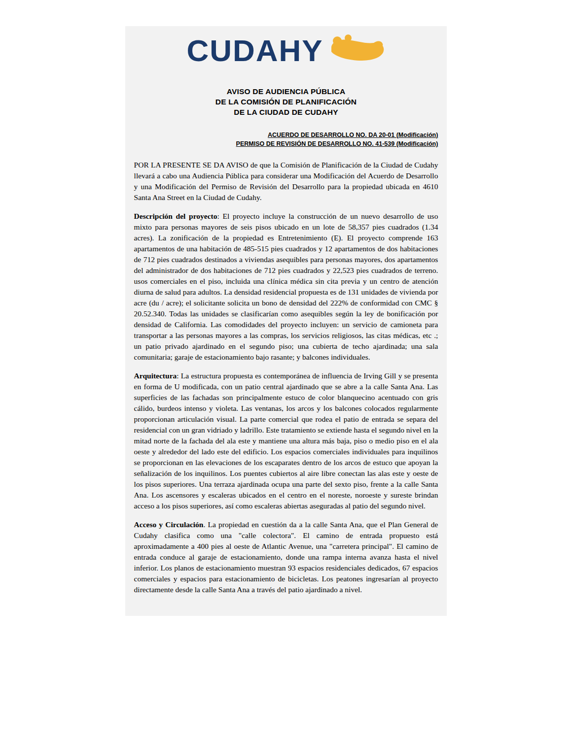CUDAHY
AVISO DE AUDIENCIA PÚBLICA
DE LA COMISIÓN DE PLANIFICACIÓN
DE LA CIUDAD DE CUDAHY
ACUERDO DE DESARROLLO NO. DA 20-01 (Modificación) PERMISO DE REVISIÓN DE DESARROLLO NO. 41-539 (Modificación)
POR LA PRESENTE SE DA AVISO de que la Comisión de Planificación de la Ciudad de Cudahy llevará a cabo una Audiencia Pública para considerar una Modificación del Acuerdo de Desarrollo y una Modificación del Permiso de Revisión del Desarrollo para la propiedad ubicada en 4610 Santa Ana Street en la Ciudad de Cudahy.
Descripción del proyecto: El proyecto incluye la construcción de un nuevo desarrollo de uso mixto para personas mayores de seis pisos ubicado en un lote de 58,357 pies cuadrados (1.34 acres). La zonificación de la propiedad es Entretenimiento (E). El proyecto comprende 163 apartamentos de una habitación de 485-515 pies cuadrados y 12 apartamentos de dos habitaciones de 712 pies cuadrados destinados a viviendas asequibles para personas mayores, dos apartamentos del administrador de dos habitaciones de 712 pies cuadrados y 22,523 pies cuadrados de terreno. usos comerciales en el piso, incluida una clínica médica sin cita previa y un centro de atención diurna de salud para adultos. La densidad residencial propuesta es de 131 unidades de vivienda por acre (du / acre); el solicitante solicita un bono de densidad del 222% de conformidad con CMC § 20.52.340. Todas las unidades se clasificarían como asequibles según la ley de bonificación por densidad de California. Las comodidades del proyecto incluyen: un servicio de camioneta para transportar a las personas mayores a las compras, los servicios religiosos, las citas médicas, etc .; un patio privado ajardinado en el segundo piso; una cubierta de techo ajardinada; una sala comunitaria; garaje de estacionamiento bajo rasante; y balcones individuales.
Arquitectura: La estructura propuesta es contemporánea de influencia de Irving Gill y se presenta en forma de U modificada, con un patio central ajardinado que se abre a la calle Santa Ana. Las superficies de las fachadas son principalmente estuco de color blanquecino acentuado con gris cálido, burdeos intenso y violeta. Las ventanas, los arcos y los balcones colocados regularmente proporcionan articulación visual. La parte comercial que rodea el patio de entrada se separa del residencial con un gran vidriado y ladrillo. Este tratamiento se extiende hasta el segundo nivel en la mitad norte de la fachada del ala este y mantiene una altura más baja, piso o medio piso en el ala oeste y alrededor del lado este del edificio. Los espacios comerciales individuales para inquilinos se proporcionan en las elevaciones de los escaparates dentro de los arcos de estuco que apoyan la señalización de los inquilinos. Los puentes cubiertos al aire libre conectan las alas este y oeste de los pisos superiores. Una terraza ajardinada ocupa una parte del sexto piso, frente a la calle Santa Ana. Los ascensores y escaleras ubicados en el centro en el noreste, noroeste y sureste brindan acceso a los pisos superiores, así como escaleras abiertas aseguradas al patio del segundo nivel.
Acceso y Circulación. La propiedad en cuestión da a la calle Santa Ana, que el Plan General de Cudahy clasifica como una "calle colectora". El camino de entrada propuesto está aproximadamente a 400 pies al oeste de Atlantic Avenue, una "carretera principal". El camino de entrada conduce al garaje de estacionamiento, donde una rampa interna avanza hasta el nivel inferior. Los planos de estacionamiento muestran 93 espacios residenciales dedicados, 67 espacios comerciales y espacios para estacionamiento de bicicletas. Los peatones ingresarían al proyecto directamente desde la calle Santa Ana a través del patio ajardinado a nivel.